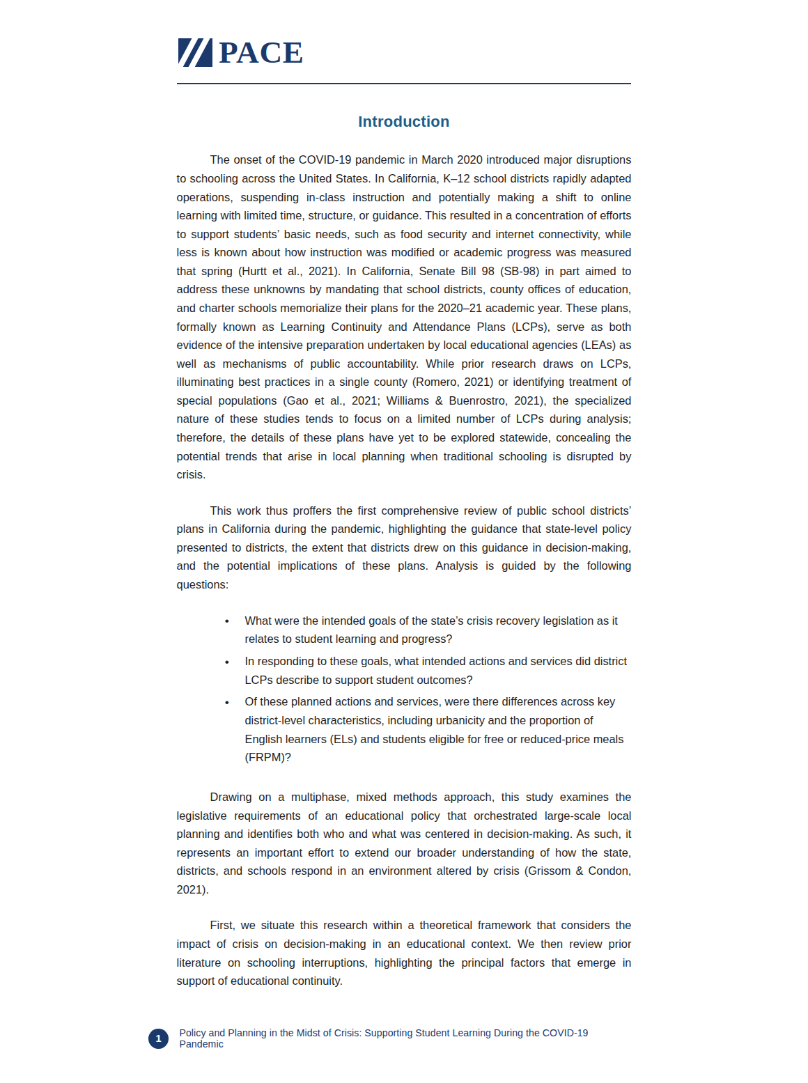PACE
Introduction
The onset of the COVID-19 pandemic in March 2020 introduced major disruptions to schooling across the United States. In California, K–12 school districts rapidly adapted operations, suspending in-class instruction and potentially making a shift to online learning with limited time, structure, or guidance. This resulted in a concentration of efforts to support students’ basic needs, such as food security and internet connectivity, while less is known about how instruction was modified or academic progress was measured that spring (Hurtt et al., 2021). In California, Senate Bill 98 (SB-98) in part aimed to address these unknowns by mandating that school districts, county offices of education, and charter schools memorialize their plans for the 2020–21 academic year. These plans, formally known as Learning Continuity and Attendance Plans (LCPs), serve as both evidence of the intensive preparation undertaken by local educational agencies (LEAs) as well as mechanisms of public accountability. While prior research draws on LCPs, illuminating best practices in a single county (Romero, 2021) or identifying treatment of special populations (Gao et al., 2021; Williams & Buenrostro, 2021), the specialized nature of these studies tends to focus on a limited number of LCPs during analysis; therefore, the details of these plans have yet to be explored statewide, concealing the potential trends that arise in local planning when traditional schooling is disrupted by crisis.
This work thus proffers the first comprehensive review of public school districts’ plans in California during the pandemic, highlighting the guidance that state-level policy presented to districts, the extent that districts drew on this guidance in decision-making, and the potential implications of these plans. Analysis is guided by the following questions:
What were the intended goals of the state’s crisis recovery legislation as it relates to student learning and progress?
In responding to these goals, what intended actions and services did district LCPs describe to support student outcomes?
Of these planned actions and services, were there differences across key district-level characteristics, including urbanicity and the proportion of English learners (ELs) and students eligible for free or reduced-price meals (FRPM)?
Drawing on a multiphase, mixed methods approach, this study examines the legislative requirements of an educational policy that orchestrated large-scale local planning and identifies both who and what was centered in decision-making. As such, it represents an important effort to extend our broader understanding of how the state, districts, and schools respond in an environment altered by crisis (Grissom & Condon, 2021).
First, we situate this research within a theoretical framework that considers the impact of crisis on decision-making in an educational context. We then review prior literature on schooling interruptions, highlighting the principal factors that emerge in support of educational continuity.
1
Policy and Planning in the Midst of Crisis: Supporting Student Learning During the COVID-19 Pandemic